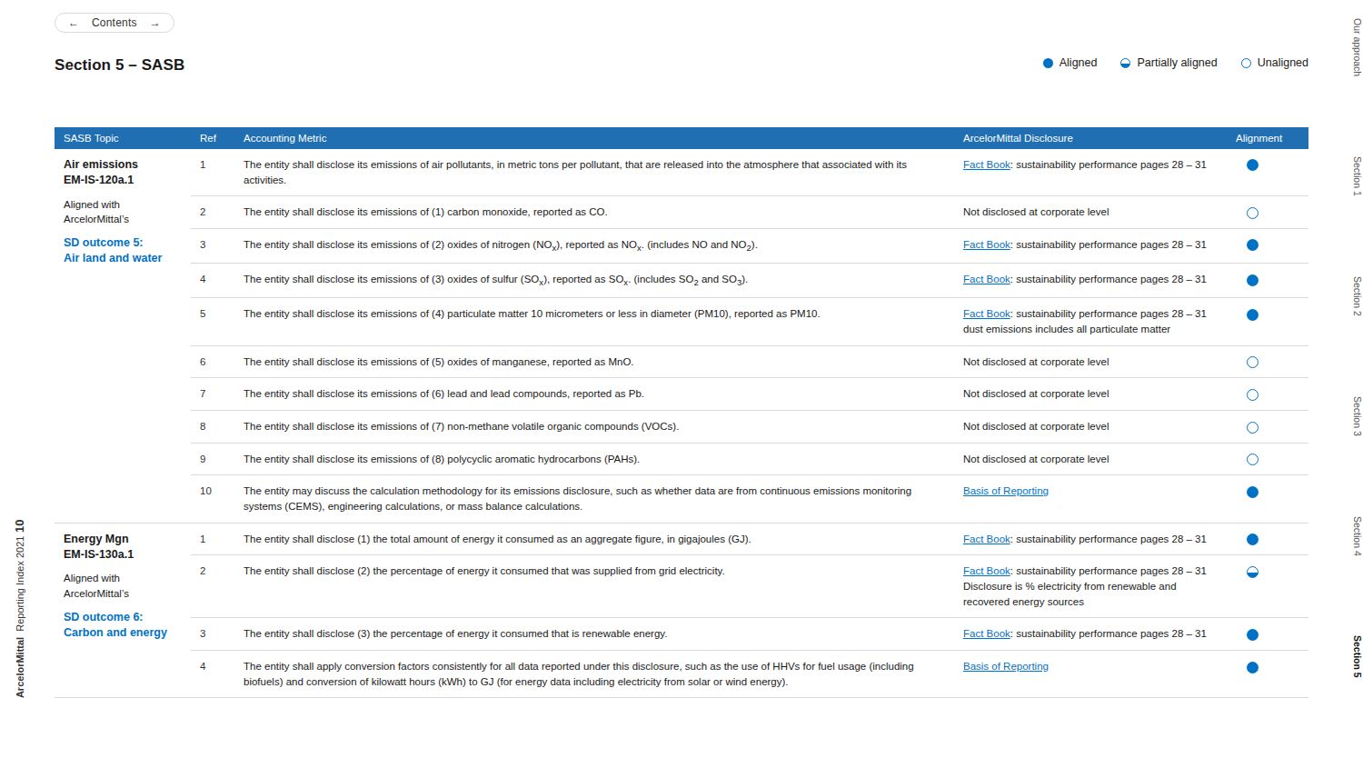← Contents →
Section 5 – SASB
Aligned Partially aligned Unaligned
| SASB Topic | Ref | Accounting Metric | ArcelorMittal Disclosure | Alignment |
| --- | --- | --- | --- | --- |
| Air emissions EM-IS-120a.1 Aligned with ArcelorMittal’s SD outcome 5: Air land and water | 1 | The entity shall disclose its emissions of air pollutants, in metric tons per pollutant, that are released into the atmosphere that associated with its activities. | Fact Book : sustainability performance pages 28 – 31 | |
| 2 | The entity shall disclose its emissions of (1) carbon monoxide, reported as CO. | Not disclosed at corporate level | |
| 3 | The entity shall disclose its emissions of (2) oxides of nitrogen (NO x ), reported as NO x . (includes NO and NO 2 ). | Fact Book : sustainability performance pages 28 – 31 | |
| 4 | The entity shall disclose its emissions of (3) oxides of sulfur (SO x ), reported as SO x . (includes SO 2 and SO 3 ). | Fact Book : sustainability performance pages 28 – 31 | |
| 5 | The entity shall disclose its emissions of (4) particulate matter 10 micrometers or less in diameter (PM10), reported as PM10. | Fact Book : sustainability performance pages 28 – 31 dust emissions includes all particulate matter | |
| 6 | The entity shall disclose its emissions of (5) oxides of manganese, reported as MnO. | Not disclosed at corporate level | |
| 7 | The entity shall disclose its emissions of (6) lead and lead compounds, reported as Pb. | Not disclosed at corporate level | |
| 8 | The entity shall disclose its emissions of (7) non-methane volatile organic compounds (VOCs). | Not disclosed at corporate level | |
| 9 | The entity shall disclose its emissions of (8) polycyclic aromatic hydrocarbons (PAHs). | Not disclosed at corporate level | |
| 10 | The entity may discuss the calculation methodology for its emissions disclosure, such as whether data are from continuous emissions monitoring systems (CEMS), engineering calculations, or mass balance calculations. | Basis of Reporting | |
| Energy Mgn EM-IS-130a.1 Aligned with ArcelorMittal’s SD outcome 6: Carbon and energy | 1 | The entity shall disclose (1) the total amount of energy it consumed as an aggregate figure, in gigajoules (GJ). | Fact Book : sustainability performance pages 28 – 31 | |
| 2 | The entity shall disclose (2) the percentage of energy it consumed that was supplied from grid electricity. | Fact Book : sustainability performance pages 28 – 31 Disclosure is % electricity from renewable and recovered energy sources | |
| 3 | The entity shall disclose (3) the percentage of energy it consumed that is renewable energy. | Fact Book : sustainability performance pages 28 – 31 | |
| 4 | The entity shall apply conversion factors consistently for all data reported under this disclosure, such as the use of HHVs for fuel usage (including biofuels) and conversion of kilowatt hours (kWh) to GJ (for energy data including electricity from solar or wind energy). | Basis of Reporting | |
Our approach
Section 1
Section 2
Section 3
Section 4
Section 5
ArcelorMittal Reporting Index 2021 10